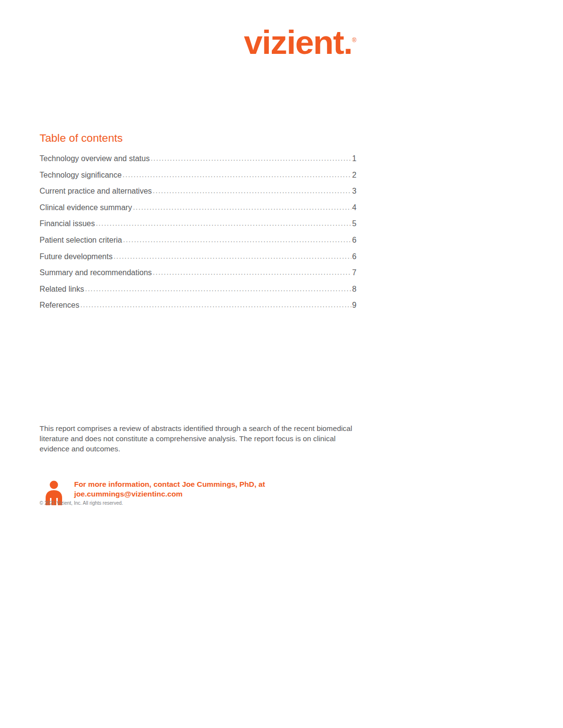vizient.®
Table of contents
Technology overview and status .......................................................................................................... 1
Technology significance ................................................................................................................. 2
Current practice and alternatives ....................................................................................................... 3
Clinical evidence summary .............................................................................................................. 4
Financial issues ......................................................................................................................... 5
Patient selection criteria ................................................................................................................. 6
Future developments .................................................................................................................... 6
Summary and recommendations ....................................................................................................... 7
Related links ............................................................................................................................. 8
References .............................................................................................................................. 9
This report comprises a review of abstracts identified through a search of the recent biomedical literature and does not constitute a comprehensive analysis. The report focus is on clinical evidence and outcomes.
For more information, contact Joe Cummings, PhD, at
joe.cummings@vizientinc.com
© 2021 Vizient, Inc. All rights reserved.